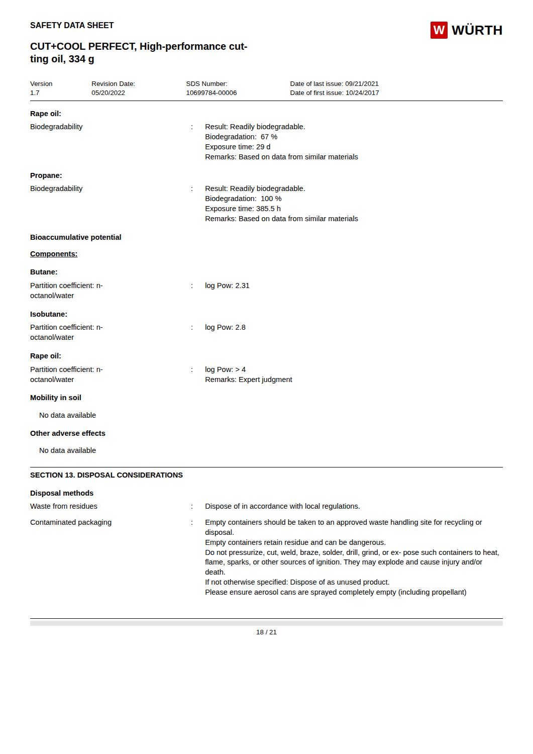SAFETY DATA SHEET
CUT+COOL PERFECT, High-performance cut-
ting oil, 334 g
WWÜRTH
| Version 1.7 | Revision Date: 05/20/2022 | SDS Number: 10699784-00006 | Date of last issue: 09/21/2021 Date of first issue: 10/24/2017 |
Rape oil:
| Biodegradability | : | Result: Readily biodegradable. Biodegradation: 67 % Exposure time: 29 d Remarks: Based on data from similar materials |
Propane:
| Biodegradability | : | Result: Readily biodegradable. Biodegradation: 100 % Exposure time: 385.5 h Remarks: Based on data from similar materials |
Bioaccumulative potential
Components:
Butane:
| Partition coefficient: n- octanol/water | : | log Pow: 2.31 |
Isobutane:
| Partition coefficient: n- octanol/water | : | log Pow: 2.8 |
Rape oil:
| Partition coefficient: n- octanol/water | : | log Pow: > 4 Remarks: Expert judgment |
Mobility in soil
No data available
Other adverse effects
No data available
SECTION 13. DISPOSAL CONSIDERATIONS
Disposal methods
| Waste from residues | : | Dispose of in accordance with local regulations. |
| Contaminated packaging | : | Empty containers should be taken to an approved waste handling site for recycling or disposal. Empty containers retain residue and can be dangerous. Do not pressurize, cut, weld, braze, solder, drill, grind, or ex- pose such containers to heat, flame, sparks, or other sources of ignition. They may explode and cause injury and/or death. If not otherwise specified: Dispose of as unused product. Please ensure aerosol cans are sprayed completely empty (including propellant) |
18 / 21